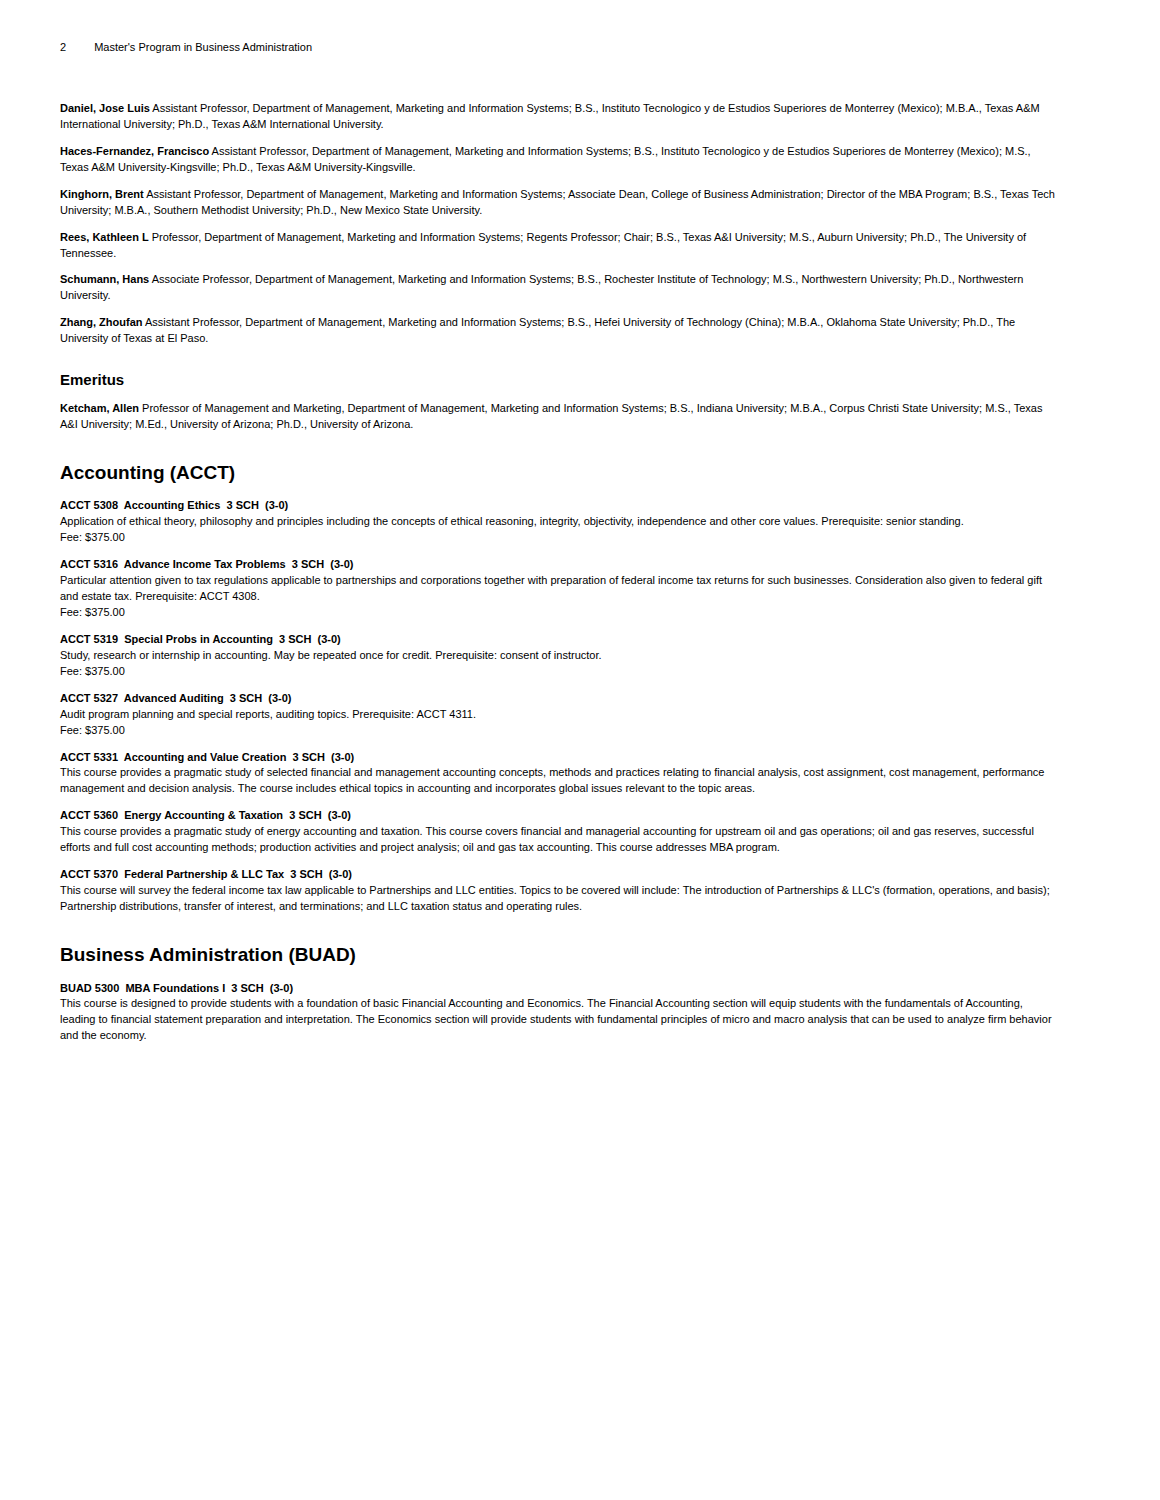2 Master's Program in Business Administration
Daniel, Jose Luis Assistant Professor, Department of Management, Marketing and Information Systems; B.S., Instituto Tecnologico y de Estudios Superiores de Monterrey (Mexico); M.B.A., Texas A&M International University; Ph.D., Texas A&M International University.
Haces-Fernandez, Francisco Assistant Professor, Department of Management, Marketing and Information Systems; B.S., Instituto Tecnologico y de Estudios Superiores de Monterrey (Mexico); M.S., Texas A&M University-Kingsville; Ph.D., Texas A&M University-Kingsville.
Kinghorn, Brent Assistant Professor, Department of Management, Marketing and Information Systems; Associate Dean, College of Business Administration; Director of the MBA Program; B.S., Texas Tech University; M.B.A., Southern Methodist University; Ph.D., New Mexico State University.
Rees, Kathleen L Professor, Department of Management, Marketing and Information Systems; Regents Professor; Chair; B.S., Texas A&I University; M.S., Auburn University; Ph.D., The University of Tennessee.
Schumann, Hans Associate Professor, Department of Management, Marketing and Information Systems; B.S., Rochester Institute of Technology; M.S., Northwestern University; Ph.D., Northwestern University.
Zhang, Zhoufan Assistant Professor, Department of Management, Marketing and Information Systems; B.S., Hefei University of Technology (China); M.B.A., Oklahoma State University; Ph.D., The University of Texas at El Paso.
Emeritus
Ketcham, Allen Professor of Management and Marketing, Department of Management, Marketing and Information Systems; B.S., Indiana University; M.B.A., Corpus Christi State University; M.S., Texas A&I University; M.Ed., University of Arizona; Ph.D., University of Arizona.
Accounting (ACCT)
ACCT 5308 Accounting Ethics 3 SCH (3-0)
Application of ethical theory, philosophy and principles including the concepts of ethical reasoning, integrity, objectivity, independence and other core values. Prerequisite: senior standing.
Fee: $375.00
ACCT 5316 Advance Income Tax Problems 3 SCH (3-0)
Particular attention given to tax regulations applicable to partnerships and corporations together with preparation of federal income tax returns for such businesses. Consideration also given to federal gift and estate tax. Prerequisite: ACCT 4308.
Fee: $375.00
ACCT 5319 Special Probs in Accounting 3 SCH (3-0)
Study, research or internship in accounting. May be repeated once for credit. Prerequisite: consent of instructor.
Fee: $375.00
ACCT 5327 Advanced Auditing 3 SCH (3-0)
Audit program planning and special reports, auditing topics. Prerequisite: ACCT 4311.
Fee: $375.00
ACCT 5331 Accounting and Value Creation 3 SCH (3-0)
This course provides a pragmatic study of selected financial and management accounting concepts, methods and practices relating to financial analysis, cost assignment, cost management, performance management and decision analysis. The course includes ethical topics in accounting and incorporates global issues relevant to the topic areas.
ACCT 5360 Energy Accounting & Taxation 3 SCH (3-0)
This course provides a pragmatic study of energy accounting and taxation. This course covers financial and managerial accounting for upstream oil and gas operations; oil and gas reserves, successful efforts and full cost accounting methods; production activities and project analysis; oil and gas tax accounting. This course addresses MBA program.
ACCT 5370 Federal Partnership & LLC Tax 3 SCH (3-0)
This course will survey the federal income tax law applicable to Partnerships and LLC entities. Topics to be covered will include: The introduction of Partnerships & LLC's (formation, operations, and basis); Partnership distributions, transfer of interest, and terminations; and LLC taxation status and operating rules.
Business Administration (BUAD)
BUAD 5300 MBA Foundations I 3 SCH (3-0)
This course is designed to provide students with a foundation of basic Financial Accounting and Economics. The Financial Accounting section will equip students with the fundamentals of Accounting, leading to financial statement preparation and interpretation. The Economics section will provide students with fundamental principles of micro and macro analysis that can be used to analyze firm behavior and the economy.